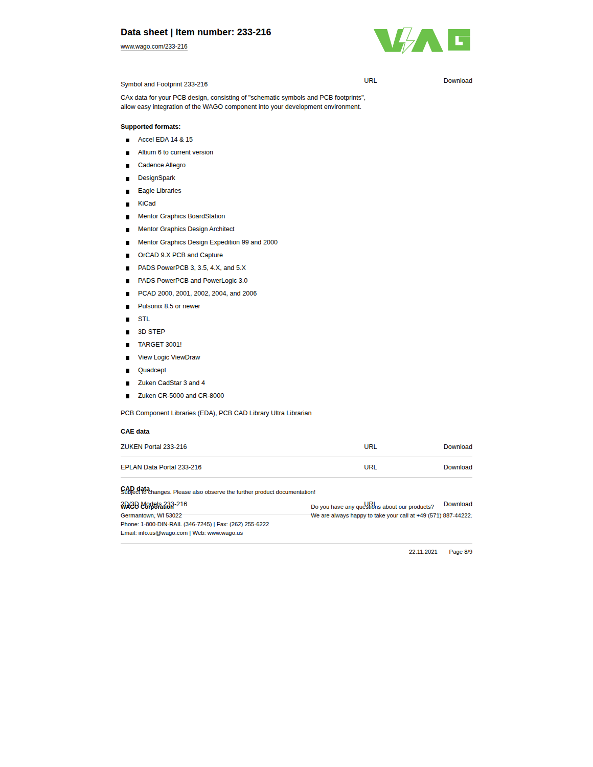Data sheet | Item number: 233-216
www.wago.com/233-216
URL
Download
Symbol and Footprint 233-216
CAx data for your PCB design, consisting of "schematic symbols and PCB footprints", allow easy integration of the WAGO component into your development environment.
Supported formats:
Accel EDA 14 & 15
Altium 6 to current version
Cadence Allegro
DesignSpark
Eagle Libraries
KiCad
Mentor Graphics BoardStation
Mentor Graphics Design Architect
Mentor Graphics Design Expedition 99 and 2000
OrCAD 9.X PCB and Capture
PADS PowerPCB 3, 3.5, 4.X, and 5.X
PADS PowerPCB and PowerLogic 3.0
PCAD 2000, 2001, 2002, 2004, and 2006
Pulsonix 8.5 or newer
STL
3D STEP
TARGET 3001!
View Logic ViewDraw
Quadcept
Zuken CadStar 3 and 4
Zuken CR-5000 and CR-8000
PCB Component Libraries (EDA), PCB CAD Library Ultra Librarian
CAE data
ZUKEN Portal 233-216
URL
Download
EPLAN Data Portal 233-216
URL
Download
CAD data
2D/3D Models 233-216
URL
Download
Subject to changes. Please also observe the further product documentation!
WAGO Corporation
Germantown, WI 53022
Phone: 1-800-DIN-RAIL (346-7245) | Fax: (262) 255-6222
Email: info.us@wago.com | Web: www.wago.us
Do you have any questions about our products?
We are always happy to take your call at +49 (571) 887-44222.
22.11.2021 Page 8/9